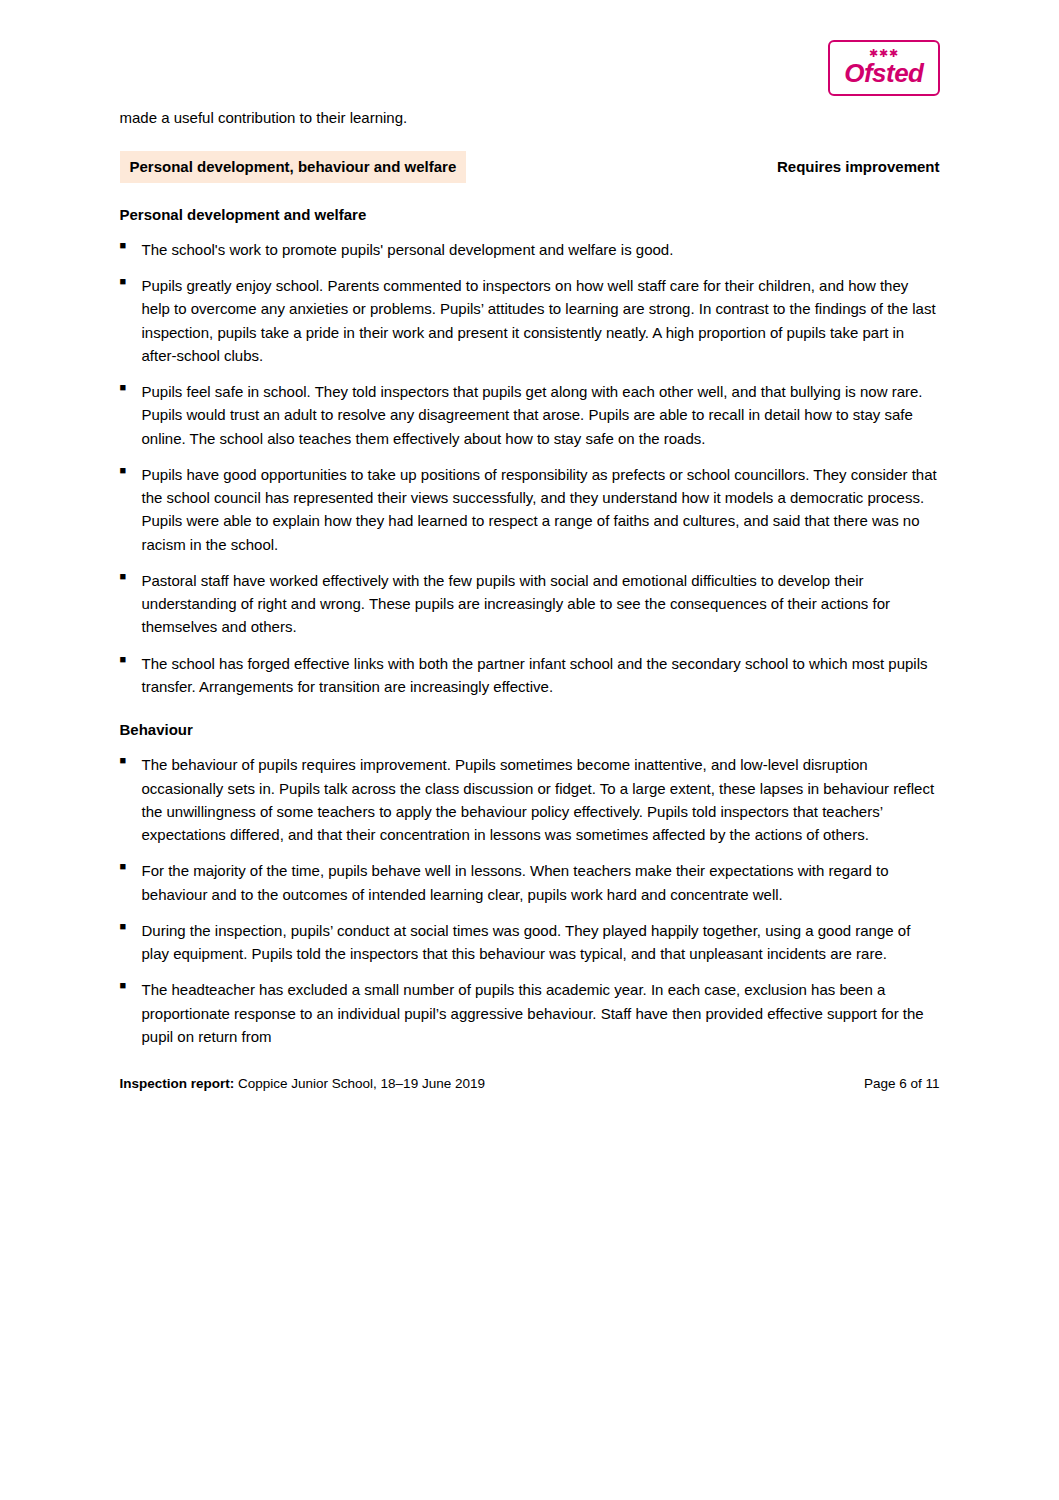✱✱✱ Ofsted
made a useful contribution to their learning.
Personal development, behaviour and welfare Requires improvement
Personal development and welfare
The school's work to promote pupils' personal development and welfare is good.
Pupils greatly enjoy school. Parents commented to inspectors on how well staff care for their children, and how they help to overcome any anxieties or problems. Pupils’ attitudes to learning are strong. In contrast to the findings of the last inspection, pupils take a pride in their work and present it consistently neatly. A high proportion of pupils take part in after-school clubs.
Pupils feel safe in school. They told inspectors that pupils get along with each other well, and that bullying is now rare. Pupils would trust an adult to resolve any disagreement that arose. Pupils are able to recall in detail how to stay safe online. The school also teaches them effectively about how to stay safe on the roads.
Pupils have good opportunities to take up positions of responsibility as prefects or school councillors. They consider that the school council has represented their views successfully, and they understand how it models a democratic process. Pupils were able to explain how they had learned to respect a range of faiths and cultures, and said that there was no racism in the school.
Pastoral staff have worked effectively with the few pupils with social and emotional difficulties to develop their understanding of right and wrong. These pupils are increasingly able to see the consequences of their actions for themselves and others.
The school has forged effective links with both the partner infant school and the secondary school to which most pupils transfer. Arrangements for transition are increasingly effective.
Behaviour
The behaviour of pupils requires improvement. Pupils sometimes become inattentive, and low-level disruption occasionally sets in. Pupils talk across the class discussion or fidget. To a large extent, these lapses in behaviour reflect the unwillingness of some teachers to apply the behaviour policy effectively. Pupils told inspectors that teachers’ expectations differed, and that their concentration in lessons was sometimes affected by the actions of others.
For the majority of the time, pupils behave well in lessons. When teachers make their expectations with regard to behaviour and to the outcomes of intended learning clear, pupils work hard and concentrate well.
During the inspection, pupils’ conduct at social times was good. They played happily together, using a good range of play equipment. Pupils told the inspectors that this behaviour was typical, and that unpleasant incidents are rare.
The headteacher has excluded a small number of pupils this academic year. In each case, exclusion has been a proportionate response to an individual pupil’s aggressive behaviour. Staff have then provided effective support for the pupil on return from
Inspection report: Coppice Junior School, 18–19 June 2019
Page 6 of 11